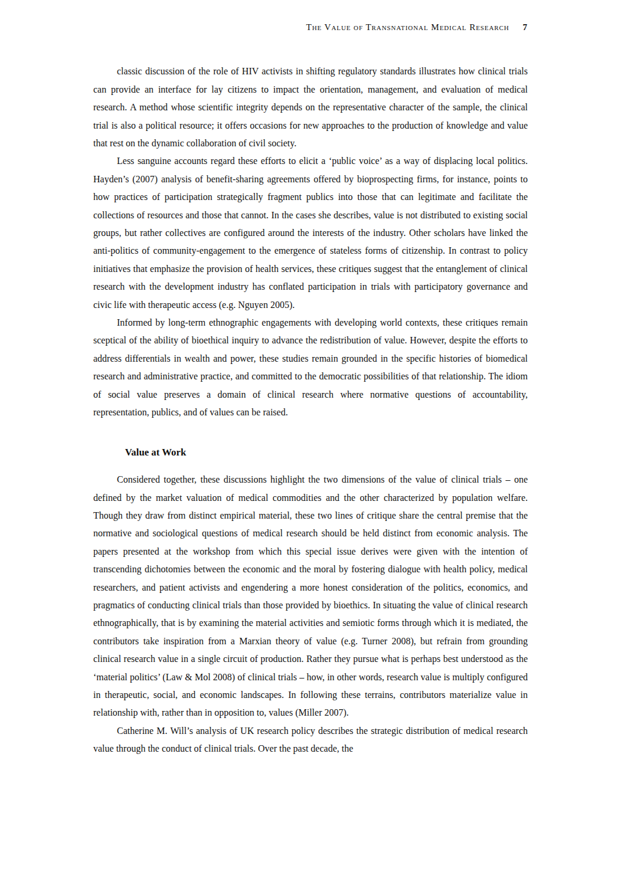The Value of Transnational Medical Research 7
classic discussion of the role of HIV activists in shifting regulatory standards illustrates how clinical trials can provide an interface for lay citizens to impact the orientation, management, and evaluation of medical research. A method whose scientific integrity depends on the representative character of the sample, the clinical trial is also a political resource; it offers occasions for new approaches to the production of knowledge and value that rest on the dynamic collaboration of civil society.
Less sanguine accounts regard these efforts to elicit a ‘public voice’ as a way of displacing local politics. Hayden’s (2007) analysis of benefit-sharing agreements offered by bioprospecting firms, for instance, points to how practices of participation strategically fragment publics into those that can legitimate and facilitate the collections of resources and those that cannot. In the cases she describes, value is not distributed to existing social groups, but rather collectives are configured around the interests of the industry. Other scholars have linked the anti-politics of community-engagement to the emergence of stateless forms of citizenship. In contrast to policy initiatives that emphasize the provision of health services, these critiques suggest that the entanglement of clinical research with the development industry has conflated participation in trials with participatory governance and civic life with therapeutic access (e.g. Nguyen 2005).
Informed by long-term ethnographic engagements with developing world contexts, these critiques remain sceptical of the ability of bioethical inquiry to advance the redistribution of value. However, despite the efforts to address differentials in wealth and power, these studies remain grounded in the specific histories of biomedical research and administrative practice, and committed to the democratic possibilities of that relationship. The idiom of social value preserves a domain of clinical research where normative questions of accountability, representation, publics, and of values can be raised.
Value at Work
Considered together, these discussions highlight the two dimensions of the value of clinical trials – one defined by the market valuation of medical commodities and the other characterized by population welfare. Though they draw from distinct empirical material, these two lines of critique share the central premise that the normative and sociological questions of medical research should be held distinct from economic analysis. The papers presented at the workshop from which this special issue derives were given with the intention of transcending dichotomies between the economic and the moral by fostering dialogue with health policy, medical researchers, and patient activists and engendering a more honest consideration of the politics, economics, and pragmatics of conducting clinical trials than those provided by bioethics. In situating the value of clinical research ethnographically, that is by examining the material activities and semiotic forms through which it is mediated, the contributors take inspiration from a Marxian theory of value (e.g. Turner 2008), but refrain from grounding clinical research value in a single circuit of production. Rather they pursue what is perhaps best understood as the ‘material politics’ (Law & Mol 2008) of clinical trials – how, in other words, research value is multiply configured in therapeutic, social, and economic landscapes. In following these terrains, contributors materialize value in relationship with, rather than in opposition to, values (Miller 2007).
Catherine M. Will’s analysis of UK research policy describes the strategic distribution of medical research value through the conduct of clinical trials. Over the past decade, the